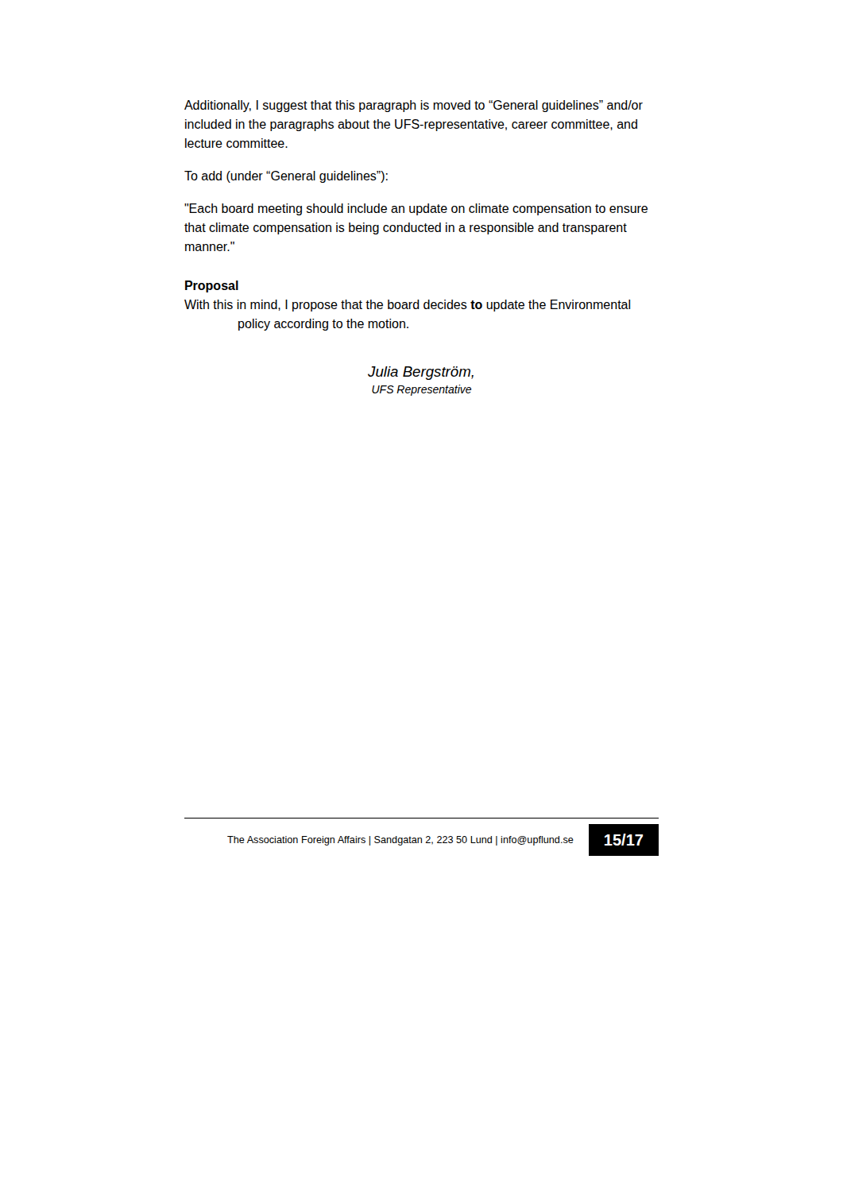Additionally, I suggest that this paragraph is moved to “General guidelines” and/or included in the paragraphs about the UFS-representative, career committee, and lecture committee.
To add (under “General guidelines”):
"Each board meeting should include an update on climate compensation to ensure that climate compensation is being conducted in a responsible and transparent manner."
Proposal
With this in mind, I propose that the board decides to update the Environmental policy according to the motion.
Julia Bergström,
UFS Representative
The Association Foreign Affairs | Sandgatan 2, 223 50 Lund | info@upflund.se
15/17